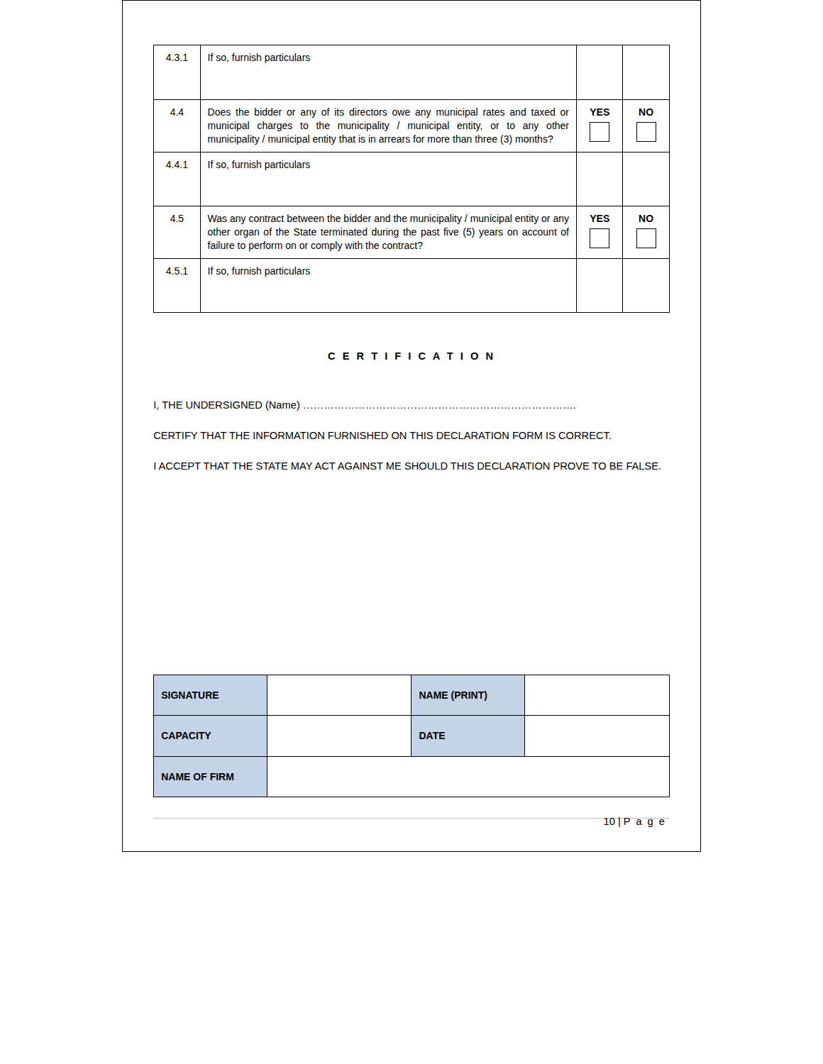| 4.3.1 | If so, furnish particulars | | |
| 4.4 | Does the bidder or any of its directors owe any municipal rates and taxed or municipal charges to the municipality / municipal entity, or to any other municipality / municipal entity that is in arrears for more than three (3) months? | YES | NO |
| 4.4.1 | If so, furnish particulars | | |
| 4.5 | Was any contract between the bidder and the municipality / municipal entity or any other organ of the State terminated during the past five (5) years on account of failure to perform on or comply with the contract? | YES | NO |
| 4.5.1 | If so, furnish particulars | | |
C E R T I F I C A T I O N
I, THE UNDERSIGNED (Name) …………………………………………………………………….
CERTIFY THAT THE INFORMATION FURNISHED ON THIS DECLARATION FORM IS CORRECT.
I ACCEPT THAT THE STATE MAY ACT AGAINST ME SHOULD THIS DECLARATION PROVE TO BE FALSE.
| SIGNATURE | | NAME (PRINT) | |
| CAPACITY | | DATE | |
| NAME OF FIRM | |
10 | P a g e